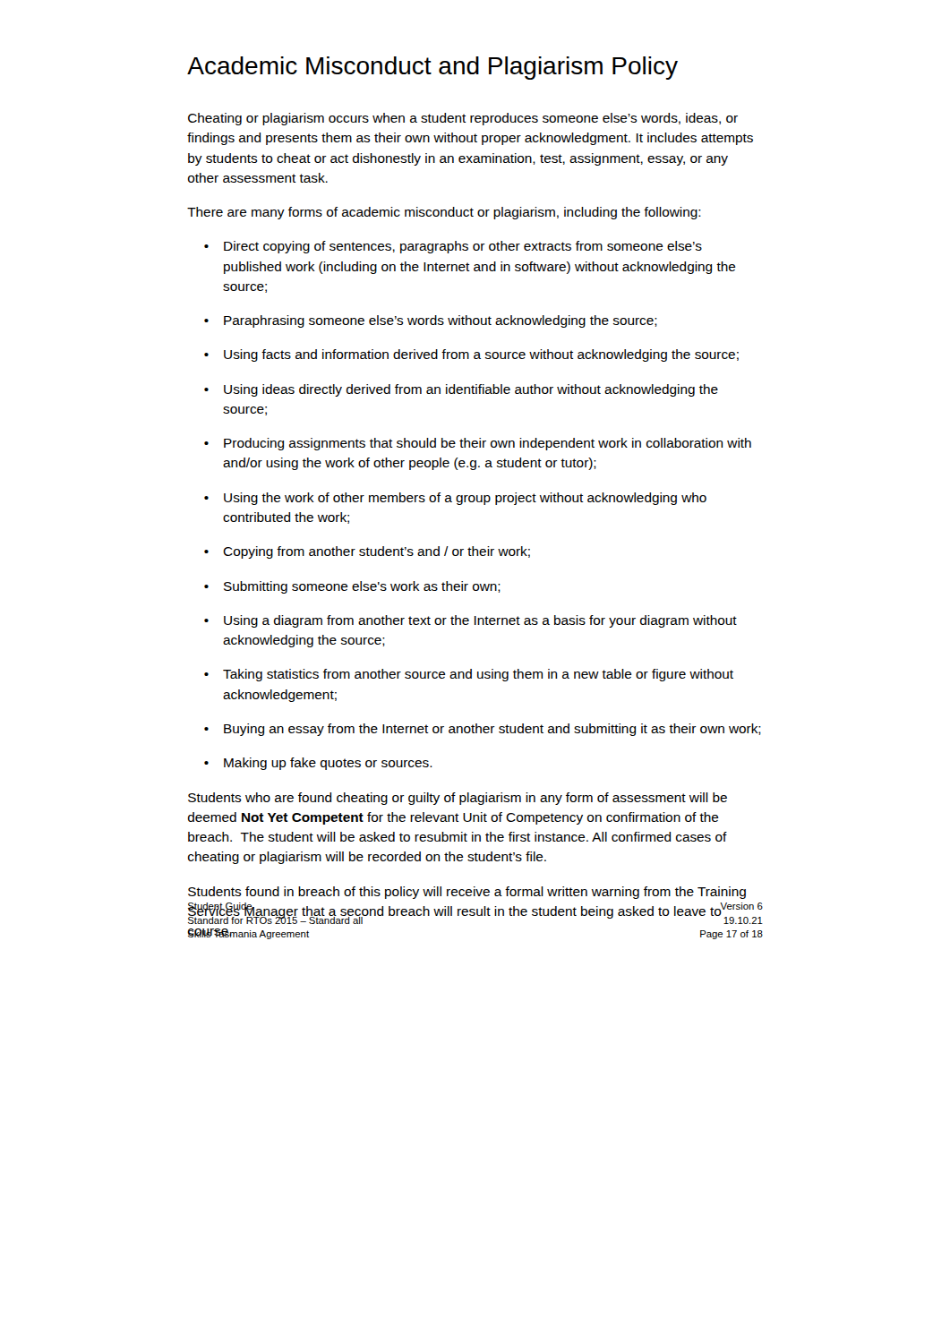Academic Misconduct and Plagiarism Policy
Cheating or plagiarism occurs when a student reproduces someone else’s words, ideas, or findings and presents them as their own without proper acknowledgment. It includes attempts by students to cheat or act dishonestly in an examination, test, assignment, essay, or any other assessment task.
There are many forms of academic misconduct or plagiarism, including the following:
Direct copying of sentences, paragraphs or other extracts from someone else’s published work (including on the Internet and in software) without acknowledging the source;
Paraphrasing someone else’s words without acknowledging the source;
Using facts and information derived from a source without acknowledging the source;
Using ideas directly derived from an identifiable author without acknowledging the source;
Producing assignments that should be their own independent work in collaboration with and/or using the work of other people (e.g. a student or tutor);
Using the work of other members of a group project without acknowledging who contributed the work;
Copying from another student’s and / or their work;
Submitting someone else's work as their own;
Using a diagram from another text or the Internet as a basis for your diagram without acknowledging the source;
Taking statistics from another source and using them in a new table or figure without acknowledgement;
Buying an essay from the Internet or another student and submitting it as their own work;
Making up fake quotes or sources.
Students who are found cheating or guilty of plagiarism in any form of assessment will be deemed Not Yet Competent for the relevant Unit of Competency on confirmation of the breach. The student will be asked to resubmit in the first instance. All confirmed cases of cheating or plagiarism will be recorded on the student’s file.
Students found in breach of this policy will receive a formal written warning from the Training Services Manager that a second breach will result in the student being asked to leave to course.
Student Guide
Standard for RTOs 2015 – Standard all
Skills Tasmania Agreement
Version 6
19.10.21
Page 17 of 18